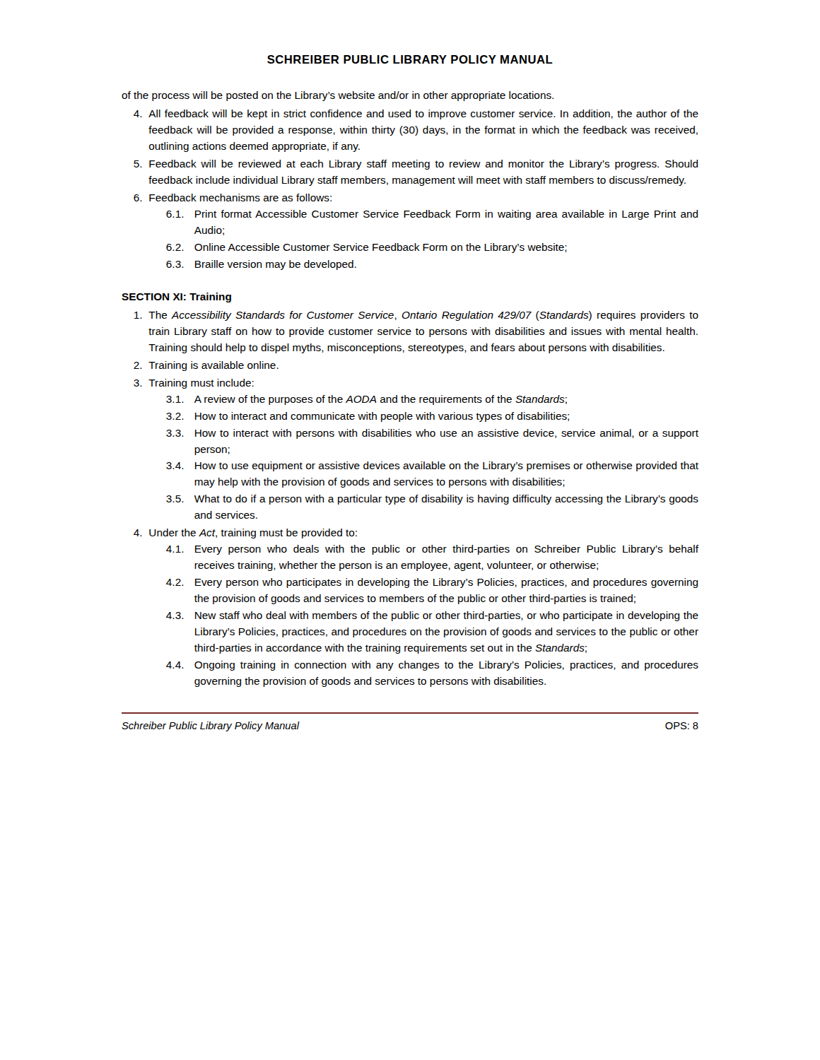SCHREIBER PUBLIC LIBRARY POLICY MANUAL
of the process will be posted on the Library’s website and/or in other appropriate locations.
All feedback will be kept in strict confidence and used to improve customer service. In addition, the author of the feedback will be provided a response, within thirty (30) days, in the format in which the feedback was received, outlining actions deemed appropriate, if any.
Feedback will be reviewed at each Library staff meeting to review and monitor the Library’s progress. Should feedback include individual Library staff members, management will meet with staff members to discuss/remedy.
Feedback mechanisms are as follows:
6.1. Print format Accessible Customer Service Feedback Form in waiting area available in Large Print and Audio;
6.2. Online Accessible Customer Service Feedback Form on the Library’s website;
6.3. Braille version may be developed.
SECTION XI: Training
The Accessibility Standards for Customer Service, Ontario Regulation 429/07 (Standards) requires providers to train Library staff on how to provide customer service to persons with disabilities and issues with mental health. Training should help to dispel myths, misconceptions, stereotypes, and fears about persons with disabilities.
Training is available online.
Training must include:
3.1. A review of the purposes of the AODA and the requirements of the Standards;
3.2. How to interact and communicate with people with various types of disabilities;
3.3. How to interact with persons with disabilities who use an assistive device, service animal, or a support person;
3.4. How to use equipment or assistive devices available on the Library’s premises or otherwise provided that may help with the provision of goods and services to persons with disabilities;
3.5. What to do if a person with a particular type of disability is having difficulty accessing the Library’s goods and services.
Under the Act, training must be provided to:
4.1. Every person who deals with the public or other third-parties on Schreiber Public Library’s behalf receives training, whether the person is an employee, agent, volunteer, or otherwise;
4.2. Every person who participates in developing the Library’s Policies, practices, and procedures governing the provision of goods and services to members of the public or other third-parties is trained;
4.3. New staff who deal with members of the public or other third-parties, or who participate in developing the Library’s Policies, practices, and procedures on the provision of goods and services to the public or other third-parties in accordance with the training requirements set out in the Standards;
4.4. Ongoing training in connection with any changes to the Library’s Policies, practices, and procedures governing the provision of goods and services to persons with disabilities.
Schreiber Public Library Policy Manual OPS: 8